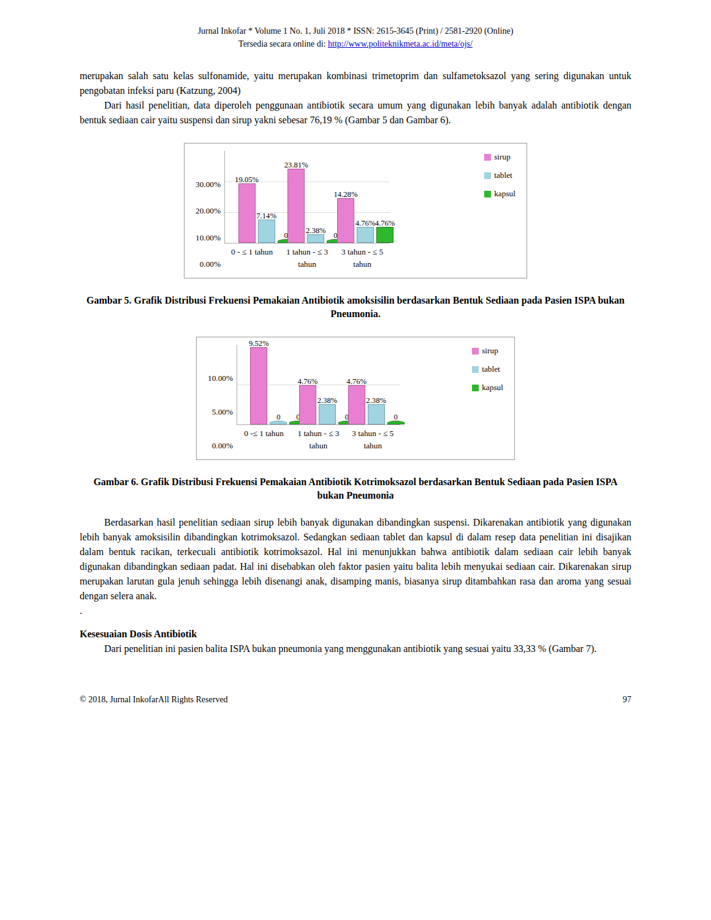Jurnal Inkofar * Volume 1 No. 1, Juli 2018 * ISSN: 2615-3645 (Print) / 2581-2920 (Online)
Tersedia secara online di: http://www.politeknikmeta.ac.id/meta/ojs/
merupakan salah satu kelas sulfonamide, yaitu merupakan kombinasi trimetoprim dan sulfametoksazol yang sering digunakan untuk pengobatan infeksi paru (Katzung, 2004)
Dari hasil penelitian, data diperoleh penggunaan antibiotik secara umum yang digunakan lebih banyak adalah antibiotik dengan bentuk sediaan cair yaitu suspensi dan sirup yakni sebesar 76,19 % (Gambar 5 dan Gambar 6).
30.00%
20.00%
10.00%
0.00%
19.05%
7.14%
0
23.81%
2.38%
0
14.28%
4.76%
4.76%
0 - ≤ 1 tahun
1 tahun - ≤ 3 tahun
3 tahun - ≤ 5 tahun
sirup
tablet
kapsul
Gambar 5. Grafik Distribusi Frekuensi Pemakaian Antibiotik amoksisilin berdasarkan Bentuk Sediaan pada Pasien ISPA bukan Pneumonia.
10.00%
5.00%
0.00%
9.52%
0
0
4.76%
2.38%
0
4.76%
2.38%
0
0 -≤ 1 tahun
1 tahun - ≤ 3 tahun
3 tahun - ≤ 5 tahun
sirup
tablet
kapsul
Gambar 6. Grafik Distribusi Frekuensi Pemakaian Antibiotik Kotrimoksazol berdasarkan Bentuk Sediaan pada Pasien ISPA bukan Pneumonia
Berdasarkan hasil penelitian sediaan sirup lebih banyak digunakan dibandingkan suspensi. Dikarenakan antibiotik yang digunakan lebih banyak amoksisilin dibandingkan kotrimoksazol. Sedangkan sediaan tablet dan kapsul di dalam resep data penelitian ini disajikan dalam bentuk racikan, terkecuali antibiotik kotrimoksazol. Hal ini menunjukkan bahwa antibiotik dalam sediaan cair lebih banyak digunakan dibandingkan sediaan padat. Hal ini disebabkan oleh faktor pasien yaitu balita lebih menyukai sediaan cair. Dikarenakan sirup merupakan larutan gula jenuh sehingga lebih disenangi anak, disamping manis, biasanya sirup ditambahkan rasa dan aroma yang sesuai dengan selera anak.
.
Kesesuaian Dosis Antibiotik
Dari penelitian ini pasien balita ISPA bukan pneumonia yang menggunakan antibiotik yang sesuai yaitu 33,33 % (Gambar 7).
© 2018, Jurnal InkofarAll Rights Reserved
97